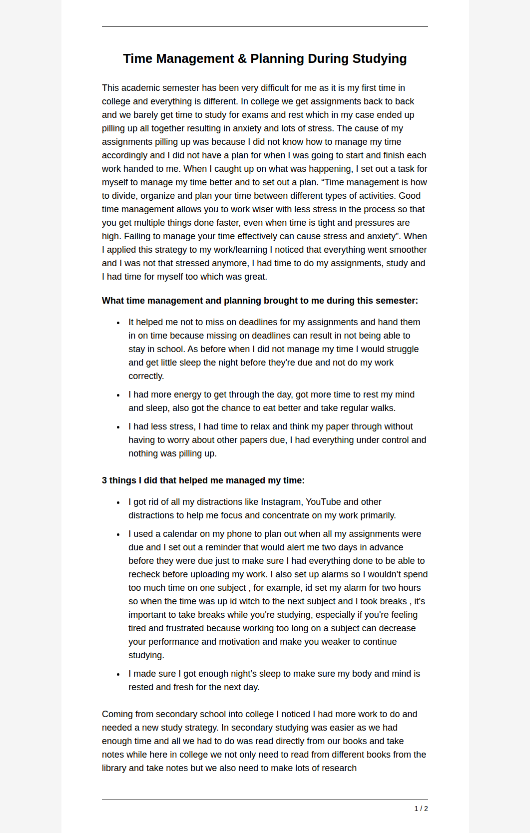Time Management & Planning During Studying
This academic semester has been very difficult for me as it is my first time in college and everything is different. In college we get assignments back to back and we barely get time to study for exams and rest which in my case ended up pilling up all together resulting in anxiety and lots of stress. The cause of my assignments pilling up was because I did not know how to manage my time accordingly and I did not have a plan for when I was going to start and finish each work handed to me. When I caught up on what was happening, I set out a task for myself to manage my time better and to set out a plan. “Time management is how to divide, organize and plan your time between different types of activities. Good time management allows you to work wiser with less stress in the process so that you get multiple things done faster, even when time is tight and pressures are high. Failing to manage your time effectively can cause stress and anxiety”. When I applied this strategy to my work/learning I noticed that everything went smoother and I was not that stressed anymore, I had time to do my assignments, study and I had time for myself too which was great.
What time management and planning brought to me during this semester:
It helped me not to miss on deadlines for my assignments and hand them in on time because missing on deadlines can result in not being able to stay in school. As before when I did not manage my time I would struggle and get little sleep the night before they're due and not do my work correctly.
I had more energy to get through the day, got more time to rest my mind and sleep, also got the chance to eat better and take regular walks.
I had less stress, I had time to relax and think my paper through without having to worry about other papers due, I had everything under control and nothing was pilling up.
3 things I did that helped me managed my time:
I got rid of all my distractions like Instagram, YouTube and other distractions to help me focus and concentrate on my work primarily.
I used a calendar on my phone to plan out when all my assignments were due and I set out a reminder that would alert me two days in advance before they were due just to make sure I had everything done to be able to recheck before uploading my work. I also set up alarms so I wouldn’t spend too much time on one subject , for example, id set my alarm for two hours so when the time was up id witch to the next subject and I took breaks , it's important to take breaks while you're studying, especially if you're feeling tired and frustrated because working too long on a subject can decrease your performance and motivation and make you weaker to continue studying.
I made sure I got enough night’s sleep to make sure my body and mind is rested and fresh for the next day.
Coming from secondary school into college I noticed I had more work to do and needed a new study strategy. In secondary studying was easier as we had enough time and all we had to do was read directly from our books and take notes while here in college we not only need to read from different books from the library and take notes but we also need to make lots of research
1 / 2